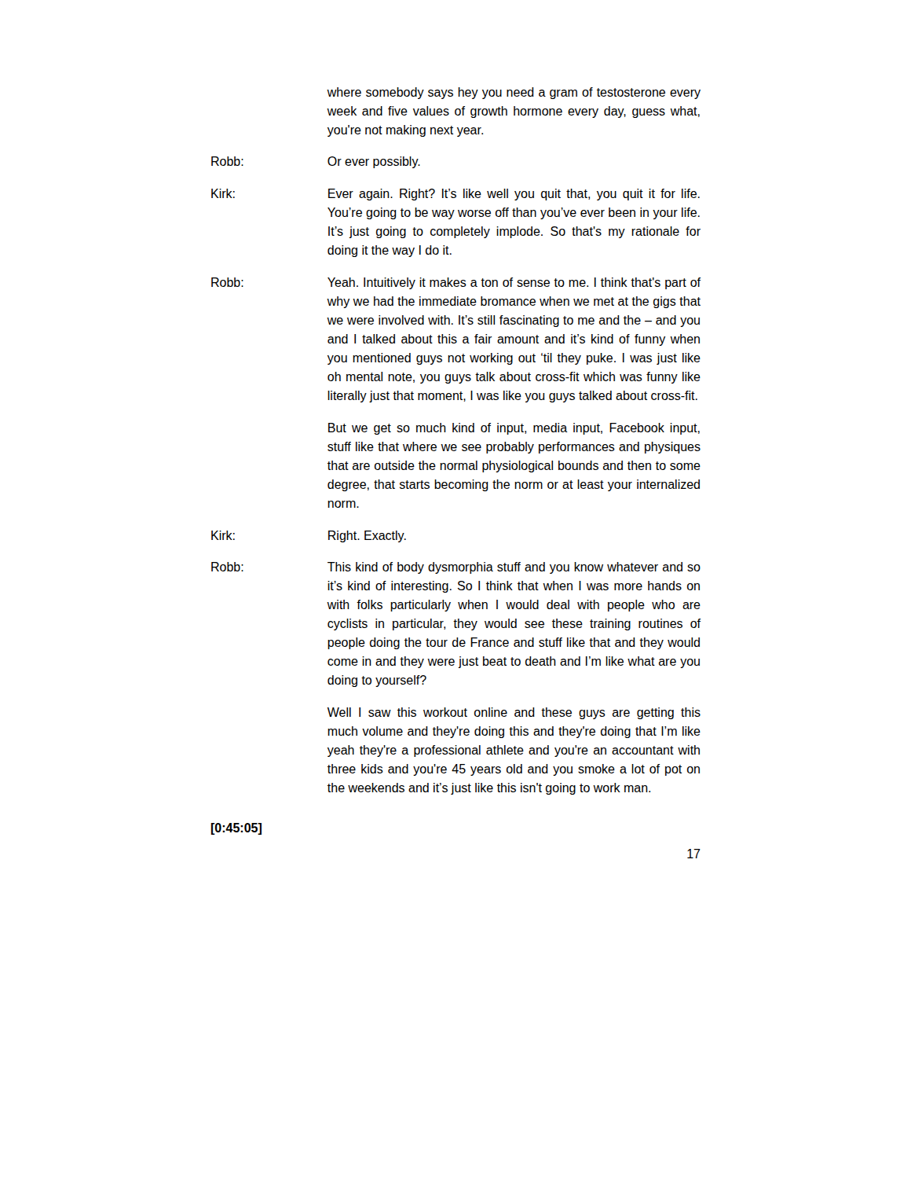| | where somebody says hey you need a gram of testosterone every week and five values of growth hormone every day, guess what, you're not making next year. |
| Robb: | Or ever possibly. |
| Kirk: | Ever again. Right? It’s like well you quit that, you quit it for life. You’re going to be way worse off than you’ve ever been in your life. It’s just going to completely implode. So that's my rationale for doing it the way I do it. |
| Robb: | Yeah. Intuitively it makes a ton of sense to me. I think that's part of why we had the immediate bromance when we met at the gigs that we were involved with. It’s still fascinating to me and the – and you and I talked about this a fair amount and it’s kind of funny when you mentioned guys not working out ‘til they puke. I was just like oh mental note, you guys talk about cross-fit which was funny like literally just that moment, I was like you guys talked about cross-fit. But we get so much kind of input, media input, Facebook input, stuff like that where we see probably performances and physiques that are outside the normal physiological bounds and then to some degree, that starts becoming the norm or at least your internalized norm. |
| Kirk: | Right. Exactly. |
| Robb: | This kind of body dysmorphia stuff and you know whatever and so it’s kind of interesting. So I think that when I was more hands on with folks particularly when I would deal with people who are cyclists in particular, they would see these training routines of people doing the tour de France and stuff like that and they would come in and they were just beat to death and I’m like what are you doing to yourself? Well I saw this workout online and these guys are getting this much volume and they're doing this and they're doing that I’m like yeah they're a professional athlete and you're an accountant with three kids and you're 45 years old and you smoke a lot of pot on the weekends and it’s just like this isn't going to work man. |
[0:45:05]
17